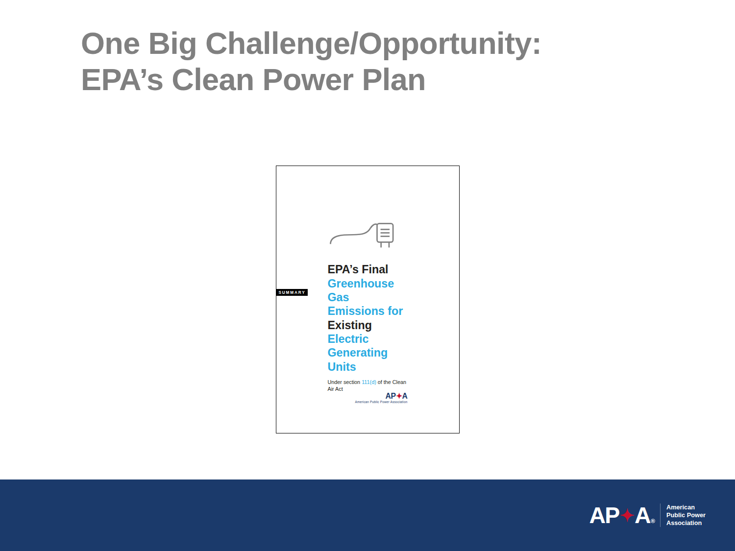One Big Challenge/Opportunity:
EPA’s Clean Power Plan
SUMMARY
EPA’s Final
Greenhouse Gas
Emissions for
Existing Electric
Generating Units
Under section 111(d) of the Clean Air Act
AP✦A
American Public Power Association
AP✦A®
American
Public Power
Association